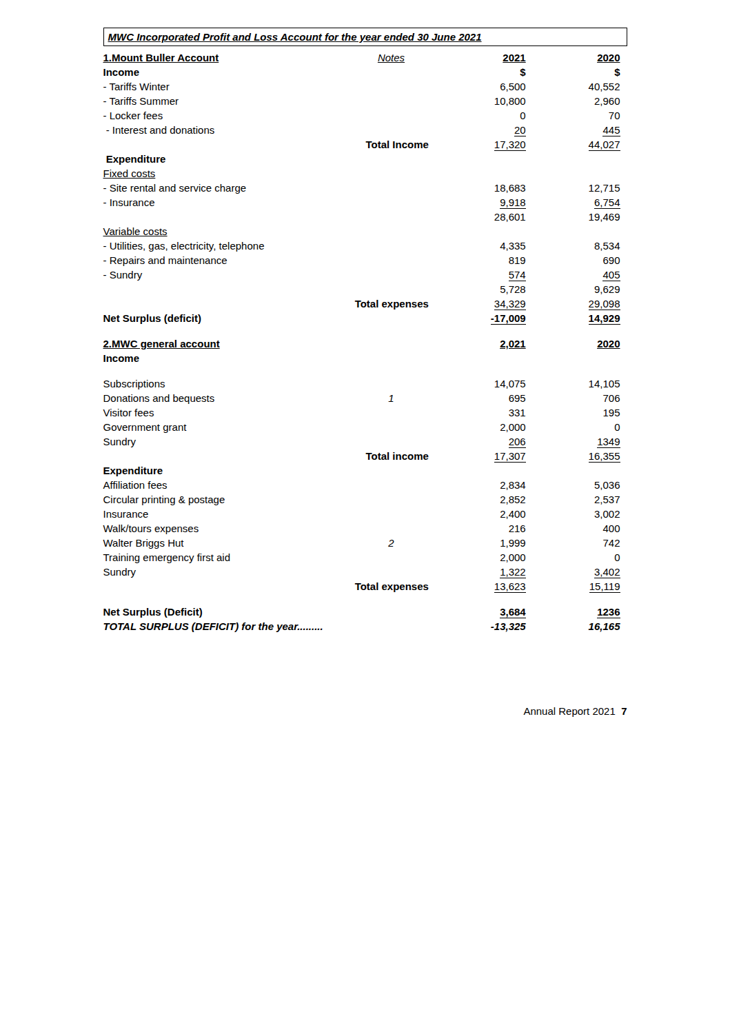MWC Incorporated Profit and Loss Account for the year ended 30 June 2021
| 1.Mount Buller Account | Notes | 2021 | 2020 |
| Income | | $ | $ |
| - Tariffs Winter | | 6,500 | 40,552 |
| - Tariffs Summer | | 10,800 | 2,960 |
| - Locker fees | | 0 | 70 |
| - Interest and donations | | 20 | 445 |
| | Total Income | 17,320 | 44,027 |
| Expenditure | | | |
| Fixed costs | | | |
| - Site rental and service charge | | 18,683 | 12,715 |
| - Insurance | | 9,918 | 6,754 |
| | | 28,601 | 19,469 |
| Variable costs | | | |
| - Utilities, gas, electricity, telephone | | 4,335 | 8,534 |
| - Repairs and maintenance | | 819 | 690 |
| - Sundry | | 574 | 405 |
| | | 5,728 | 9,629 |
| | Total expenses | 34,329 | 29,098 |
| Net Surplus (deficit) | | -17,009 | 14,929 |
| 2.MWC general account | | 2,021 | 2020 |
| Income | | | |
| Subscriptions | | 14,075 | 14,105 |
| Donations and bequests | 1 | 695 | 706 |
| Visitor fees | | 331 | 195 |
| Government grant | | 2,000 | 0 |
| Sundry | | 206 | 1349 |
| | Total income | 17,307 | 16,355 |
| Expenditure | | | |
| Affiliation fees | | 2,834 | 5,036 |
| Circular printing & postage | | 2,852 | 2,537 |
| Insurance | | 2,400 | 3,002 |
| Walk/tours expenses | | 216 | 400 |
| Walter Briggs Hut | 2 | 1,999 | 742 |
| Training emergency first aid | | 2,000 | 0 |
| Sundry | | 1,322 | 3,402 |
| | Total expenses | 13,623 | 15,119 |
| Net Surplus (Deficit) | | 3,684 | 1236 |
| TOTAL SURPLUS (DEFICIT) for the year......... | | -13,325 | 16,165 |
Annual Report 2021 7